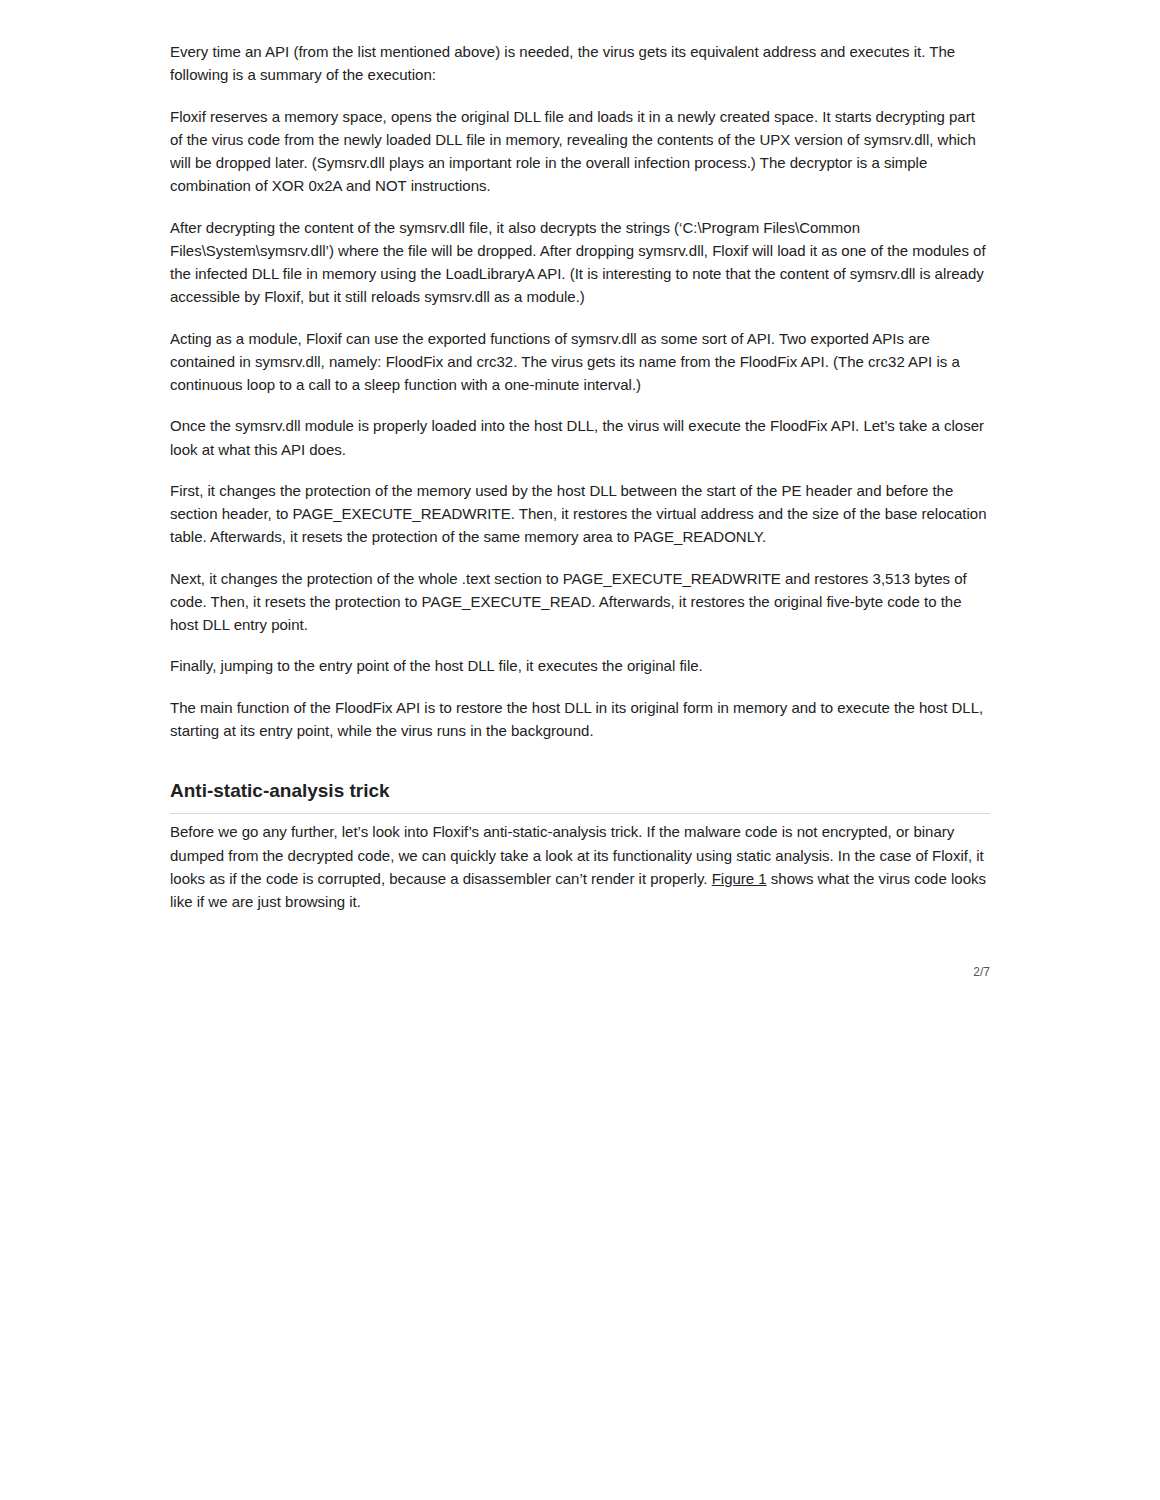Every time an API (from the list mentioned above) is needed, the virus gets its equivalent address and executes it. The following is a summary of the execution:
Floxif reserves a memory space, opens the original DLL file and loads it in a newly created space. It starts decrypting part of the virus code from the newly loaded DLL file in memory, revealing the contents of the UPX version of symsrv.dll, which will be dropped later. (Symsrv.dll plays an important role in the overall infection process.) The decryptor is a simple combination of XOR 0x2A and NOT instructions.
After decrypting the content of the symsrv.dll file, it also decrypts the strings (‘C:\Program Files\Common Files\System\symsrv.dll’) where the file will be dropped. After dropping symsrv.dll, Floxif will load it as one of the modules of the infected DLL file in memory using the LoadLibraryA API. (It is interesting to note that the content of symsrv.dll is already accessible by Floxif, but it still reloads symsrv.dll as a module.)
Acting as a module, Floxif can use the exported functions of symsrv.dll as some sort of API. Two exported APIs are contained in symsrv.dll, namely: FloodFix and crc32. The virus gets its name from the FloodFix API. (The crc32 API is a continuous loop to a call to a sleep function with a one-minute interval.)
Once the symsrv.dll module is properly loaded into the host DLL, the virus will execute the FloodFix API. Let’s take a closer look at what this API does.
First, it changes the protection of the memory used by the host DLL between the start of the PE header and before the section header, to PAGE_EXECUTE_READWRITE. Then, it restores the virtual address and the size of the base relocation table. Afterwards, it resets the protection of the same memory area to PAGE_READONLY.
Next, it changes the protection of the whole .text section to PAGE_EXECUTE_READWRITE and restores 3,513 bytes of code. Then, it resets the protection to PAGE_EXECUTE_READ. Afterwards, it restores the original five-byte code to the host DLL entry point.
Finally, jumping to the entry point of the host DLL file, it executes the original file.
The main function of the FloodFix API is to restore the host DLL in its original form in memory and to execute the host DLL, starting at its entry point, while the virus runs in the background.
Anti-static-analysis trick
Before we go any further, let’s look into Floxif’s anti-static-analysis trick. If the malware code is not encrypted, or binary dumped from the decrypted code, we can quickly take a look at its functionality using static analysis. In the case of Floxif, it looks as if the code is corrupted, because a disassembler can’t render it properly. Figure 1 shows what the virus code looks like if we are just browsing it.
2/7